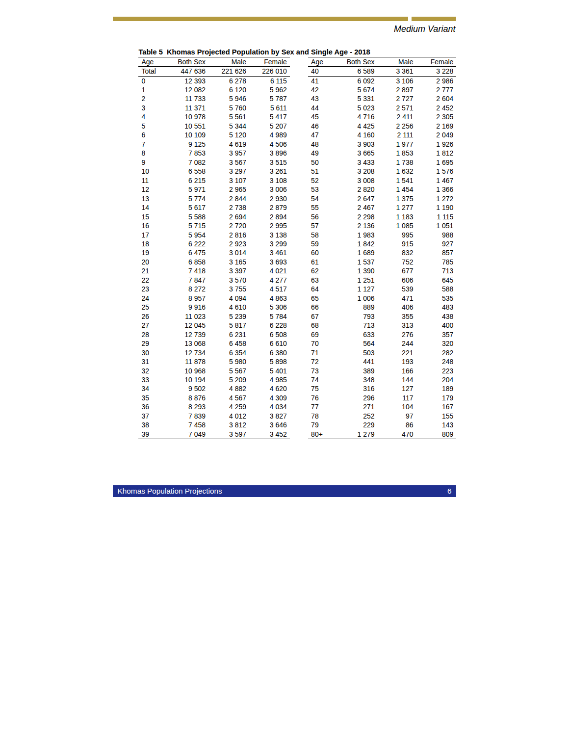Medium Variant
Table 5 Khomas Projected Population by Sex and Single Age - 2018
| Age | Both Sex | Male | Female | | Age | Both Sex | Male | Female |
| --- | --- | --- | --- | --- | --- | --- | --- | --- |
| Total | 447 636 | 221 626 | 226 010 | | 40 | 6 589 | 3 361 | 3 228 |
| 0 | 12 393 | 6 278 | 6 115 | | 41 | 6 092 | 3 106 | 2 986 |
| 1 | 12 082 | 6 120 | 5 962 | | 42 | 5 674 | 2 897 | 2 777 |
| 2 | 11 733 | 5 946 | 5 787 | | 43 | 5 331 | 2 727 | 2 604 |
| 3 | 11 371 | 5 760 | 5 611 | | 44 | 5 023 | 2 571 | 2 452 |
| 4 | 10 978 | 5 561 | 5 417 | | 45 | 4 716 | 2 411 | 2 305 |
| 5 | 10 551 | 5 344 | 5 207 | | 46 | 4 425 | 2 256 | 2 169 |
| 6 | 10 109 | 5 120 | 4 989 | | 47 | 4 160 | 2 111 | 2 049 |
| 7 | 9 125 | 4 619 | 4 506 | | 48 | 3 903 | 1 977 | 1 926 |
| 8 | 7 853 | 3 957 | 3 896 | | 49 | 3 665 | 1 853 | 1 812 |
| 9 | 7 082 | 3 567 | 3 515 | | 50 | 3 433 | 1 738 | 1 695 |
| 10 | 6 558 | 3 297 | 3 261 | | 51 | 3 208 | 1 632 | 1 576 |
| 11 | 6 215 | 3 107 | 3 108 | | 52 | 3 008 | 1 541 | 1 467 |
| 12 | 5 971 | 2 965 | 3 006 | | 53 | 2 820 | 1 454 | 1 366 |
| 13 | 5 774 | 2 844 | 2 930 | | 54 | 2 647 | 1 375 | 1 272 |
| 14 | 5 617 | 2 738 | 2 879 | | 55 | 2 467 | 1 277 | 1 190 |
| 15 | 5 588 | 2 694 | 2 894 | | 56 | 2 298 | 1 183 | 1 115 |
| 16 | 5 715 | 2 720 | 2 995 | | 57 | 2 136 | 1 085 | 1 051 |
| 17 | 5 954 | 2 816 | 3 138 | | 58 | 1 983 | 995 | 988 |
| 18 | 6 222 | 2 923 | 3 299 | | 59 | 1 842 | 915 | 927 |
| 19 | 6 475 | 3 014 | 3 461 | | 60 | 1 689 | 832 | 857 |
| 20 | 6 858 | 3 165 | 3 693 | | 61 | 1 537 | 752 | 785 |
| 21 | 7 418 | 3 397 | 4 021 | | 62 | 1 390 | 677 | 713 |
| 22 | 7 847 | 3 570 | 4 277 | | 63 | 1 251 | 606 | 645 |
| 23 | 8 272 | 3 755 | 4 517 | | 64 | 1 127 | 539 | 588 |
| 24 | 8 957 | 4 094 | 4 863 | | 65 | 1 006 | 471 | 535 |
| 25 | 9 916 | 4 610 | 5 306 | | 66 | 889 | 406 | 483 |
| 26 | 11 023 | 5 239 | 5 784 | | 67 | 793 | 355 | 438 |
| 27 | 12 045 | 5 817 | 6 228 | | 68 | 713 | 313 | 400 |
| 28 | 12 739 | 6 231 | 6 508 | | 69 | 633 | 276 | 357 |
| 29 | 13 068 | 6 458 | 6 610 | | 70 | 564 | 244 | 320 |
| 30 | 12 734 | 6 354 | 6 380 | | 71 | 503 | 221 | 282 |
| 31 | 11 878 | 5 980 | 5 898 | | 72 | 441 | 193 | 248 |
| 32 | 10 968 | 5 567 | 5 401 | | 73 | 389 | 166 | 223 |
| 33 | 10 194 | 5 209 | 4 985 | | 74 | 348 | 144 | 204 |
| 34 | 9 502 | 4 882 | 4 620 | | 75 | 316 | 127 | 189 |
| 35 | 8 876 | 4 567 | 4 309 | | 76 | 296 | 117 | 179 |
| 36 | 8 293 | 4 259 | 4 034 | | 77 | 271 | 104 | 167 |
| 37 | 7 839 | 4 012 | 3 827 | | 78 | 252 | 97 | 155 |
| 38 | 7 458 | 3 812 | 3 646 | | 79 | 229 | 86 | 143 |
| 39 | 7 049 | 3 597 | 3 452 | | 80+ | 1 279 | 470 | 809 |
Khomas Population Projections 6